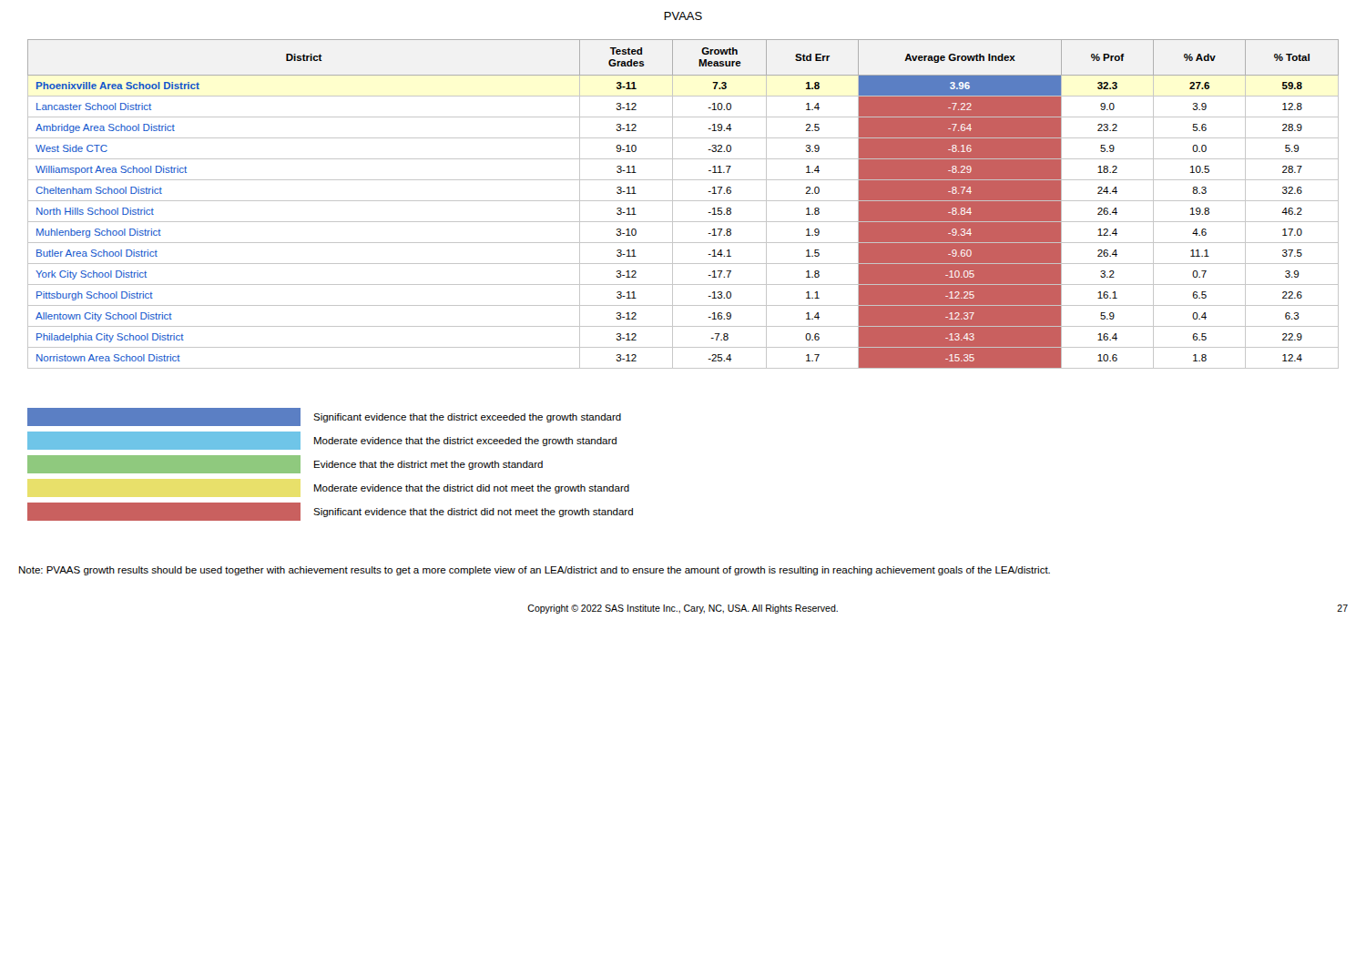PVAAS
| District | Tested Grades | Growth Measure | Std Err | Average Growth Index | % Prof | % Adv | % Total |
| --- | --- | --- | --- | --- | --- | --- | --- |
| Phoenixville Area School District | 3-11 | 7.3 | 1.8 | 3.96 | 32.3 | 27.6 | 59.8 |
| Lancaster School District | 3-12 | -10.0 | 1.4 | -7.22 | 9.0 | 3.9 | 12.8 |
| Ambridge Area School District | 3-12 | -19.4 | 2.5 | -7.64 | 23.2 | 5.6 | 28.9 |
| West Side CTC | 9-10 | -32.0 | 3.9 | -8.16 | 5.9 | 0.0 | 5.9 |
| Williamsport Area School District | 3-11 | -11.7 | 1.4 | -8.29 | 18.2 | 10.5 | 28.7 |
| Cheltenham School District | 3-11 | -17.6 | 2.0 | -8.74 | 24.4 | 8.3 | 32.6 |
| North Hills School District | 3-11 | -15.8 | 1.8 | -8.84 | 26.4 | 19.8 | 46.2 |
| Muhlenberg School District | 3-10 | -17.8 | 1.9 | -9.34 | 12.4 | 4.6 | 17.0 |
| Butler Area School District | 3-11 | -14.1 | 1.5 | -9.60 | 26.4 | 11.1 | 37.5 |
| York City School District | 3-12 | -17.7 | 1.8 | -10.05 | 3.2 | 0.7 | 3.9 |
| Pittsburgh School District | 3-11 | -13.0 | 1.1 | -12.25 | 16.1 | 6.5 | 22.6 |
| Allentown City School District | 3-12 | -16.9 | 1.4 | -12.37 | 5.9 | 0.4 | 6.3 |
| Philadelphia City School District | 3-12 | -7.8 | 0.6 | -13.43 | 16.4 | 6.5 | 22.9 |
| Norristown Area School District | 3-12 | -25.4 | 1.7 | -15.35 | 10.6 | 1.8 | 12.4 |
| | Significant evidence that the district exceeded the growth standard |
| | Moderate evidence that the district exceeded the growth standard |
| | Evidence that the district met the growth standard |
| | Moderate evidence that the district did not meet the growth standard |
| | Significant evidence that the district did not meet the growth standard |
Note: PVAAS growth results should be used together with achievement results to get a more complete view of an LEA/district and to ensure the amount of growth is resulting in reaching achievement goals of the LEA/district.
Copyright © 2022 SAS Institute Inc., Cary, NC, USA. All Rights Reserved. 27